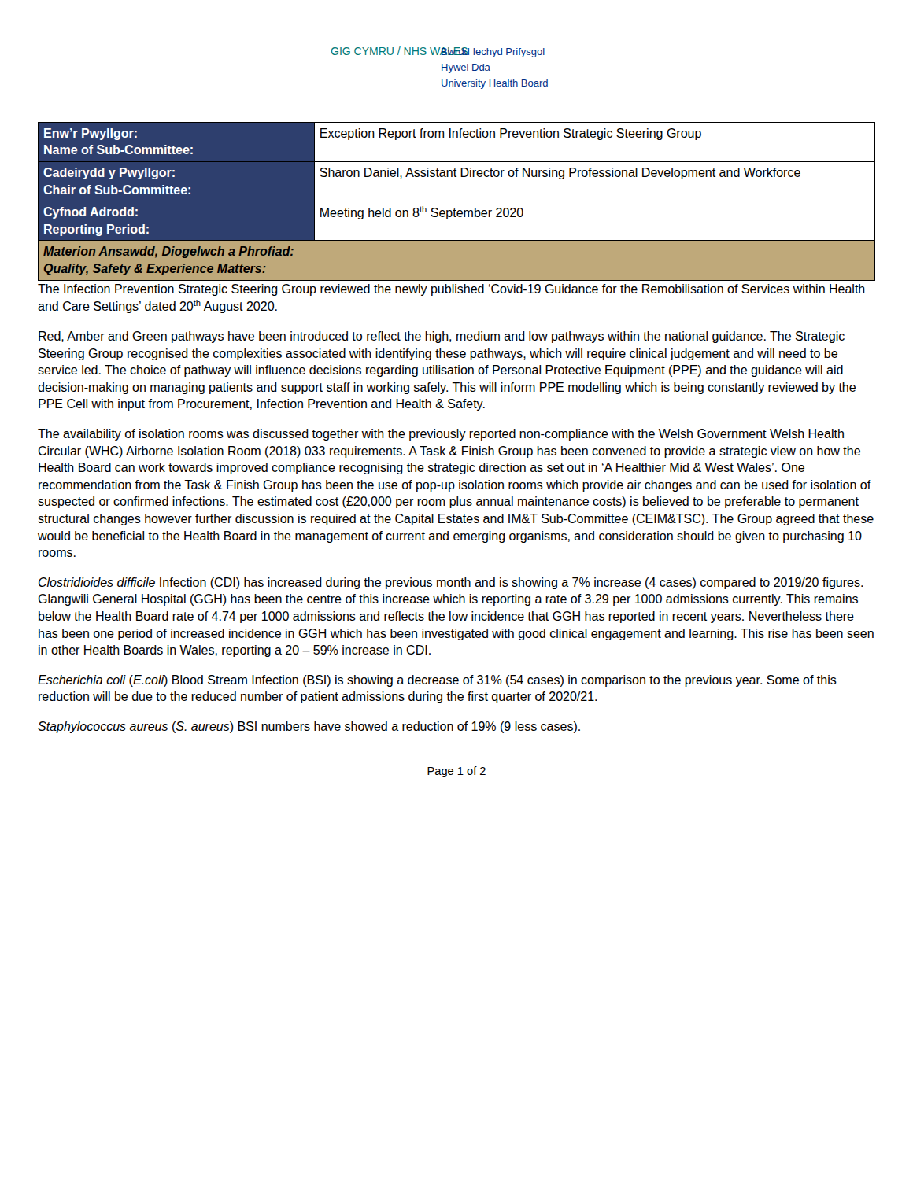| Enw’r Pwyllgor: Name of Sub-Committee: | Exception Report from Infection Prevention Strategic Steering Group |
| Cadeirydd y Pwyllgor: Chair of Sub-Committee: | Sharon Daniel, Assistant Director of Nursing Professional Development and Workforce |
| Cyfnod Adrodd: Reporting Period: | Meeting held on 8 th September 2020 |
| Materion Ansawdd, Diogelwch a Phrofiad: Quality, Safety & Experience Matters: |
The Infection Prevention Strategic Steering Group reviewed the newly published ‘Covid-19 Guidance for the Remobilisation of Services within Health and Care Settings’ dated 20th August 2020.
Red, Amber and Green pathways have been introduced to reflect the high, medium and low pathways within the national guidance. The Strategic Steering Group recognised the complexities associated with identifying these pathways, which will require clinical judgement and will need to be service led. The choice of pathway will influence decisions regarding utilisation of Personal Protective Equipment (PPE) and the guidance will aid decision-making on managing patients and support staff in working safely. This will inform PPE modelling which is being constantly reviewed by the PPE Cell with input from Procurement, Infection Prevention and Health & Safety.
The availability of isolation rooms was discussed together with the previously reported non-compliance with the Welsh Government Welsh Health Circular (WHC) Airborne Isolation Room (2018) 033 requirements. A Task & Finish Group has been convened to provide a strategic view on how the Health Board can work towards improved compliance recognising the strategic direction as set out in ‘A Healthier Mid & West Wales’. One recommendation from the Task & Finish Group has been the use of pop-up isolation rooms which provide air changes and can be used for isolation of suspected or confirmed infections. The estimated cost (£20,000 per room plus annual maintenance costs) is believed to be preferable to permanent structural changes however further discussion is required at the Capital Estates and IM&T Sub-Committee (CEIM&TSC). The Group agreed that these would be beneficial to the Health Board in the management of current and emerging organisms, and consideration should be given to purchasing 10 rooms.
Clostridioides difficile Infection (CDI) has increased during the previous month and is showing a 7% increase (4 cases) compared to 2019/20 figures. Glangwili General Hospital (GGH) has been the centre of this increase which is reporting a rate of 3.29 per 1000 admissions currently. This remains below the Health Board rate of 4.74 per 1000 admissions and reflects the low incidence that GGH has reported in recent years. Nevertheless there has been one period of increased incidence in GGH which has been investigated with good clinical engagement and learning. This rise has been seen in other Health Boards in Wales, reporting a 20 – 59% increase in CDI.
Escherichia coli (E.coli) Blood Stream Infection (BSI) is showing a decrease of 31% (54 cases) in comparison to the previous year. Some of this reduction will be due to the reduced number of patient admissions during the first quarter of 2020/21.
Staphylococcus aureus (S. aureus) BSI numbers have showed a reduction of 19% (9 less cases).
Page 1 of 2